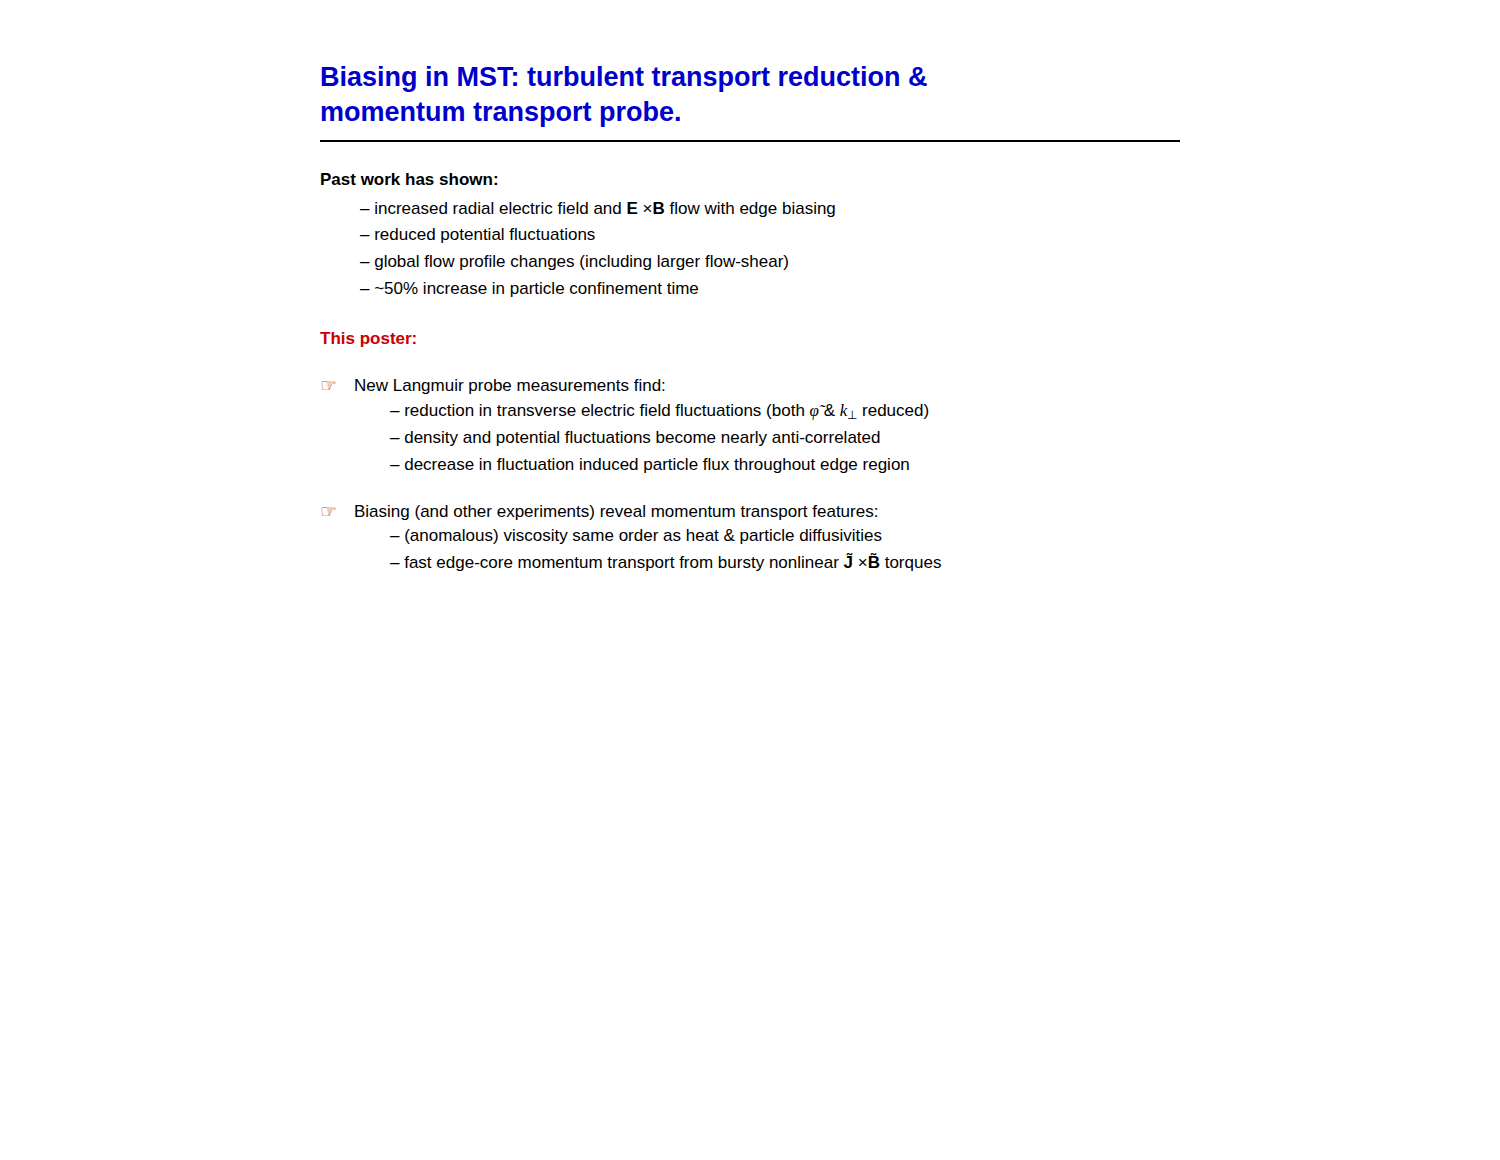Biasing in MST: turbulent transport reduction &
momentum transport probe.
Past work has shown:
increased radial electric field and E ×B flow with edge biasing
reduced potential fluctuations
global flow profile changes (including larger flow-shear)
~50% increase in particle confinement time
This poster:
☞
New Langmuir probe measurements find:
reduction in transverse electric field fluctuations (both φ̃ & k⊥ reduced)
density and potential fluctuations become nearly anti-correlated
decrease in fluctuation induced particle flux throughout edge region
☞
Biasing (and other experiments) reveal momentum transport features:
(anomalous) viscosity same order as heat & particle diffusivities
fast edge-core momentum transport from bursty nonlinear J̃ ×B̃ torques